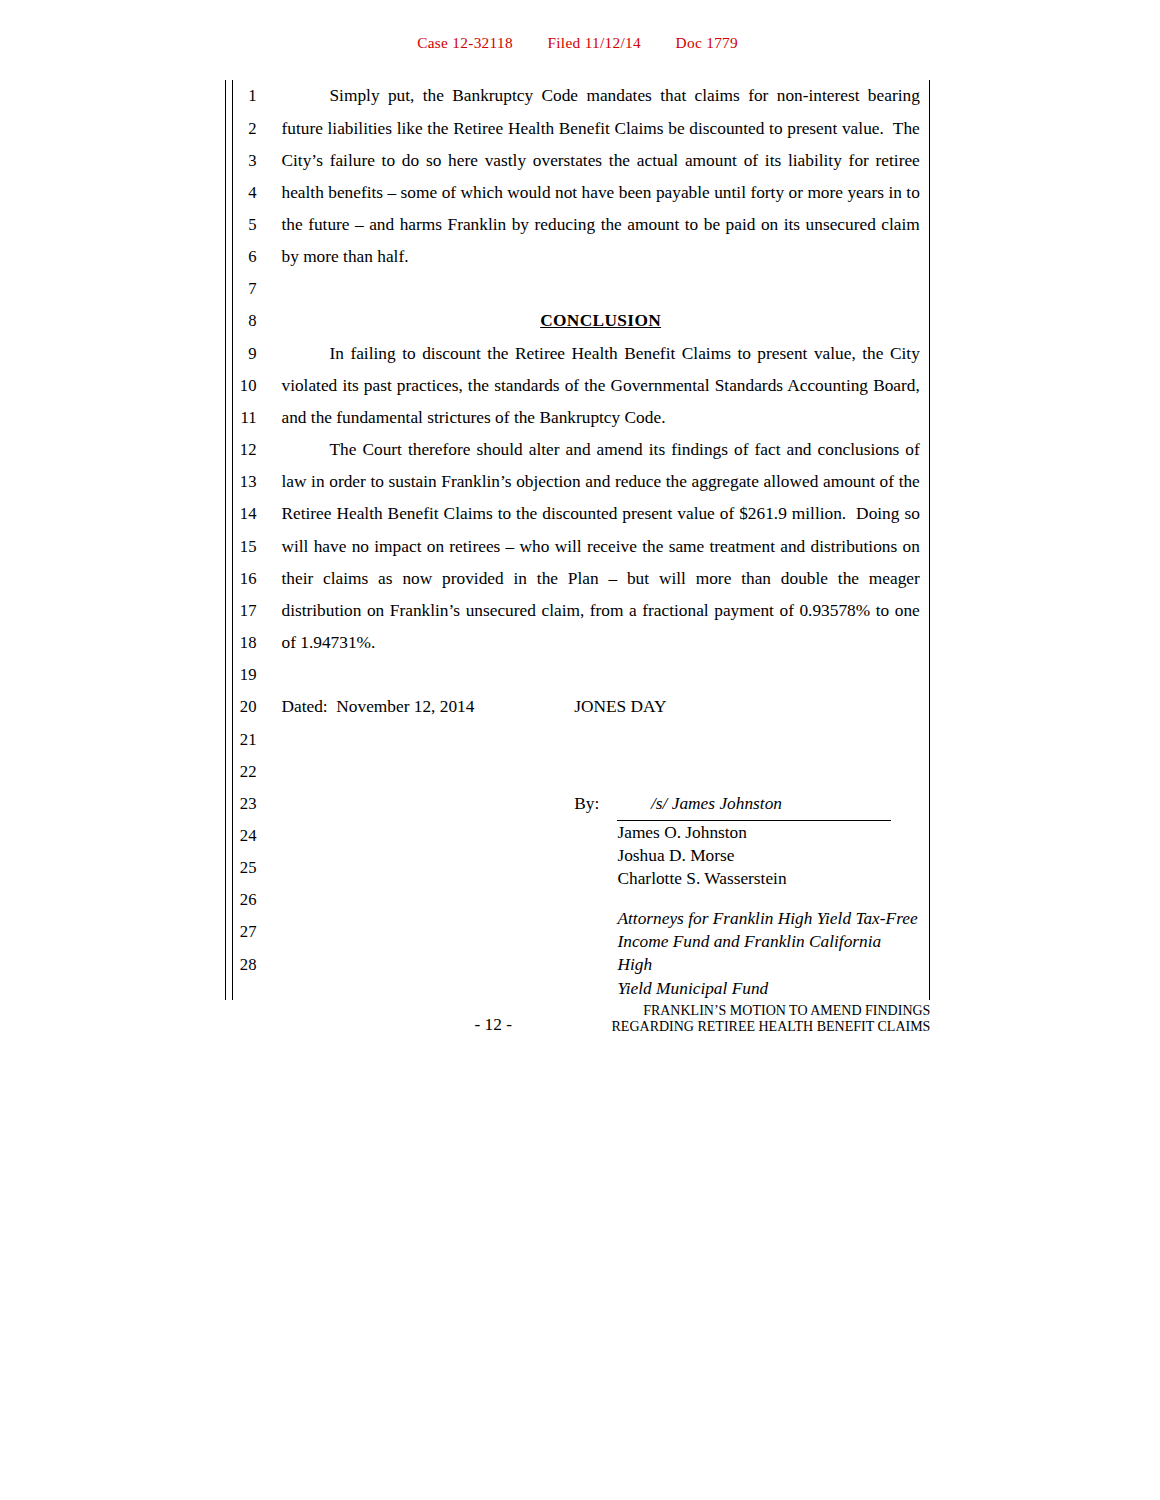Case 12-32118 Filed 11/12/14 Doc 1779
1
2
3
4
5
6
7
8
9
10
11
12
13
14
15
16
17
18
19
20
21
22
23
24
25
26
27
28
Simply put, the Bankruptcy Code mandates that claims for non-interest bearing future liabilities like the Retiree Health Benefit Claims be discounted to present value. The City’s failure to do so here vastly overstates the actual amount of its liability for retiree health benefits – some of which would not have been payable until forty or more years in to the future – and harms Franklin by reducing the amount to be paid on its unsecured claim by more than half.
CONCLUSION
In failing to discount the Retiree Health Benefit Claims to present value, the City violated its past practices, the standards of the Governmental Standards Accounting Board, and the fundamental strictures of the Bankruptcy Code.
The Court therefore should alter and amend its findings of fact and conclusions of law in order to sustain Franklin’s objection and reduce the aggregate allowed amount of the Retiree Health Benefit Claims to the discounted present value of $261.9 million. Doing so will have no impact on retirees – who will receive the same treatment and distributions on their claims as now provided in the Plan – but will more than double the meager distribution on Franklin’s unsecured claim, from a fractional payment of 0.93578% to one of 1.94731%.
Dated: November 12, 2014
JONES DAY
By:
/s/ James Johnston
James O. Johnston
Joshua D. Morse
Charlotte S. Wasserstein
Attorneys for Franklin High Yield Tax-Free
Income Fund and Franklin California High
Yield Municipal Fund
- 12 -
FRANKLIN’S MOTION TO AMEND FINDINGS
REGARDING RETIREE HEALTH BENEFIT CLAIMS